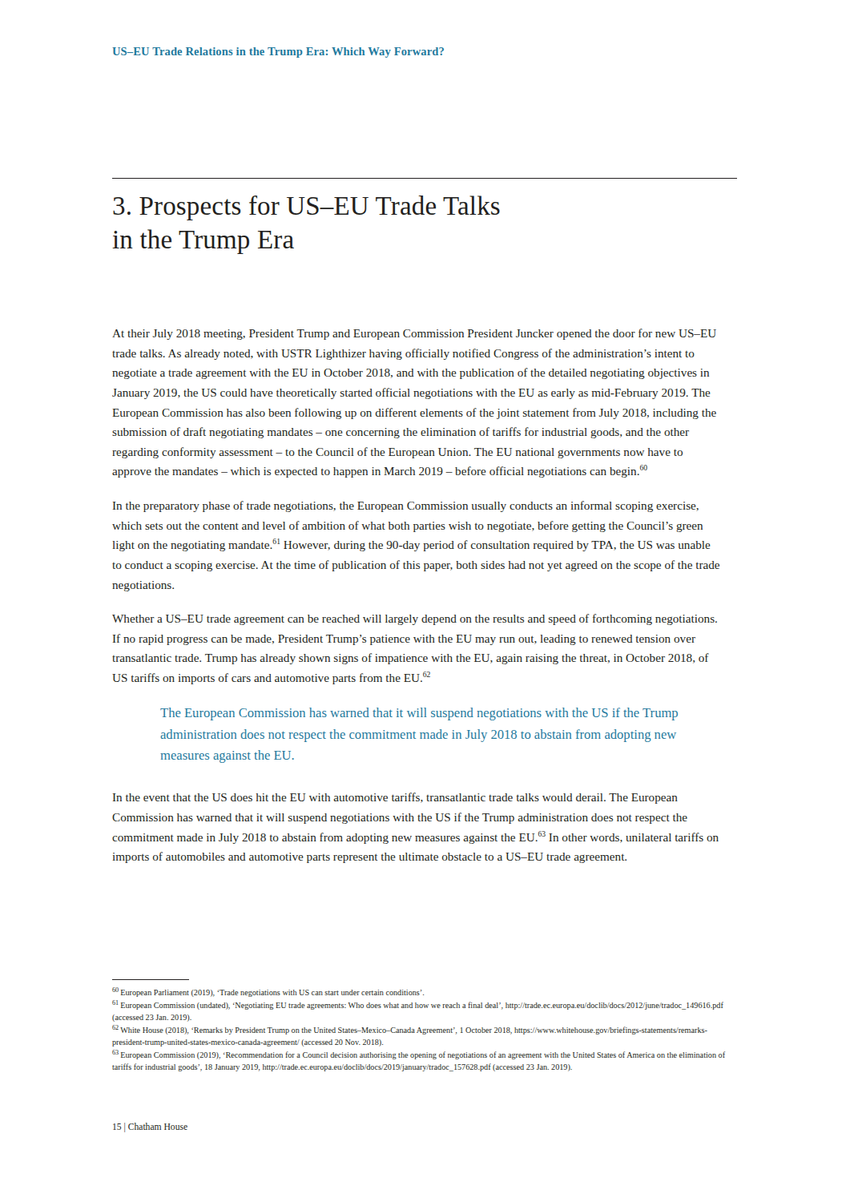US–EU Trade Relations in the Trump Era: Which Way Forward?
3. Prospects for US–EU Trade Talks
in the Trump Era
At their July 2018 meeting, President Trump and European Commission President Juncker opened the door for new US–EU trade talks. As already noted, with USTR Lighthizer having officially notified Congress of the administration’s intent to negotiate a trade agreement with the EU in October 2018, and with the publication of the detailed negotiating objectives in January 2019, the US could have theoretically started official negotiations with the EU as early as mid-February 2019. The European Commission has also been following up on different elements of the joint statement from July 2018, including the submission of draft negotiating mandates – one concerning the elimination of tariffs for industrial goods, and the other regarding conformity assessment – to the Council of the European Union. The EU national governments now have to approve the mandates – which is expected to happen in March 2019 – before official negotiations can begin.60
In the preparatory phase of trade negotiations, the European Commission usually conducts an informal scoping exercise, which sets out the content and level of ambition of what both parties wish to negotiate, before getting the Council’s green light on the negotiating mandate.61 However, during the 90-day period of consultation required by TPA, the US was unable to conduct a scoping exercise. At the time of publication of this paper, both sides had not yet agreed on the scope of the trade negotiations.
Whether a US–EU trade agreement can be reached will largely depend on the results and speed of forthcoming negotiations. If no rapid progress can be made, President Trump’s patience with the EU may run out, leading to renewed tension over transatlantic trade. Trump has already shown signs of impatience with the EU, again raising the threat, in October 2018, of US tariffs on imports of cars and automotive parts from the EU.62
The European Commission has warned that it will suspend negotiations with the US if the Trump administration does not respect the commitment made in July 2018 to abstain from adopting new measures against the EU.
In the event that the US does hit the EU with automotive tariffs, transatlantic trade talks would derail. The European Commission has warned that it will suspend negotiations with the US if the Trump administration does not respect the commitment made in July 2018 to abstain from adopting new measures against the EU.63 In other words, unilateral tariffs on imports of automobiles and automotive parts represent the ultimate obstacle to a US–EU trade agreement.
60European Parliament (2019), ‘Trade negotiations with US can start under certain conditions’.
61European Commission (undated), ‘Negotiating EU trade agreements: Who does what and how we reach a final deal’, http://trade.ec.europa.eu/doclib/docs/2012/june/tradoc_149616.pdf (accessed 23 Jan. 2019).
62White House (2018), ‘Remarks by President Trump on the United States–Mexico–Canada Agreement’, 1 October 2018, https://www.whitehouse.gov/briefings-statements/remarks-president-trump-united-states-mexico-canada-agreement/ (accessed 20 Nov. 2018).
63European Commission (2019), ‘Recommendation for a Council decision authorising the opening of negotiations of an agreement with the United States of America on the elimination of tariffs for industrial goods’, 18 January 2019, http://trade.ec.europa.eu/doclib/docs/2019/january/tradoc_157628.pdf (accessed 23 Jan. 2019).
15 | Chatham House